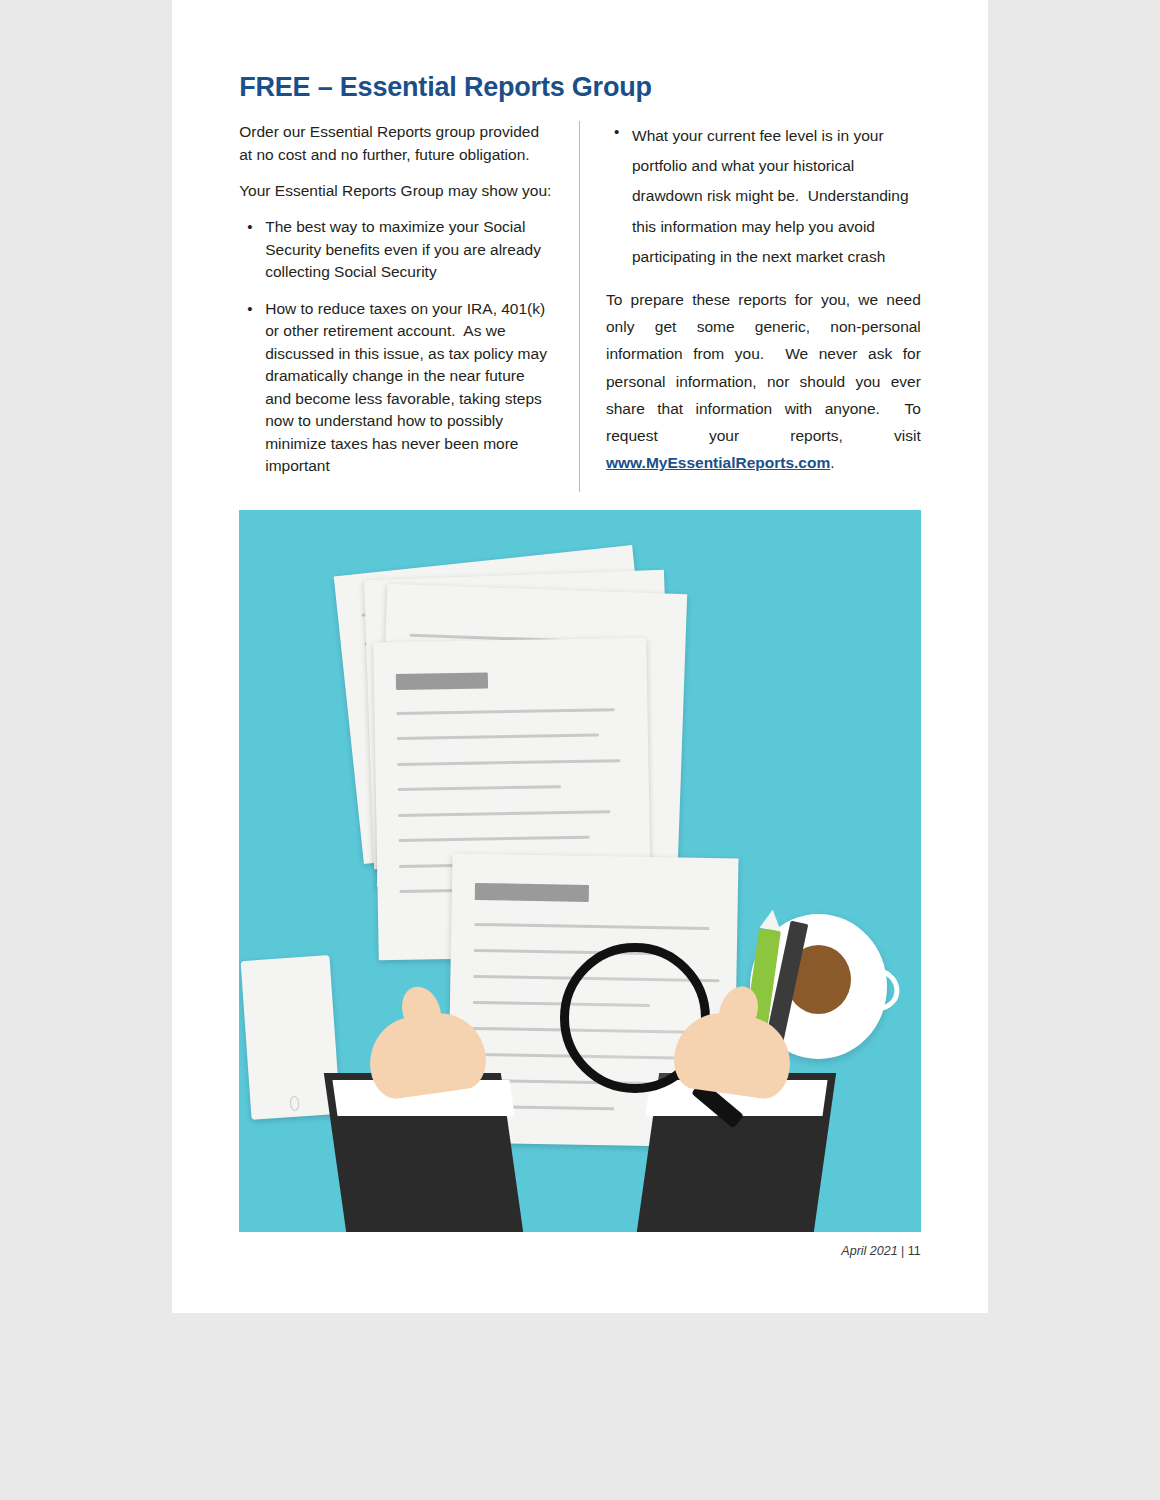FREE – Essential Reports Group
Order our Essential Reports group provided at no cost and no further, future obligation.
Your Essential Reports Group may show you:
The best way to maximize your Social Security benefits even if you are already collecting Social Security
How to reduce taxes on your IRA, 401(k) or other retirement account. As we discussed in this issue, as tax policy may dramatically change in the near future and become less favorable, taking steps now to understand how to possibly minimize taxes has never been more important
What your current fee level is in your portfolio and what your historical drawdown risk might be. Understanding this information may help you avoid participating in the next market crash
To prepare these reports for you, we need only get some generic, non-personal information from you. We never ask for personal information, nor should you ever share that information with anyone. To request your reports, visit www.MyEssentialReports.com.
April 2021 | 11